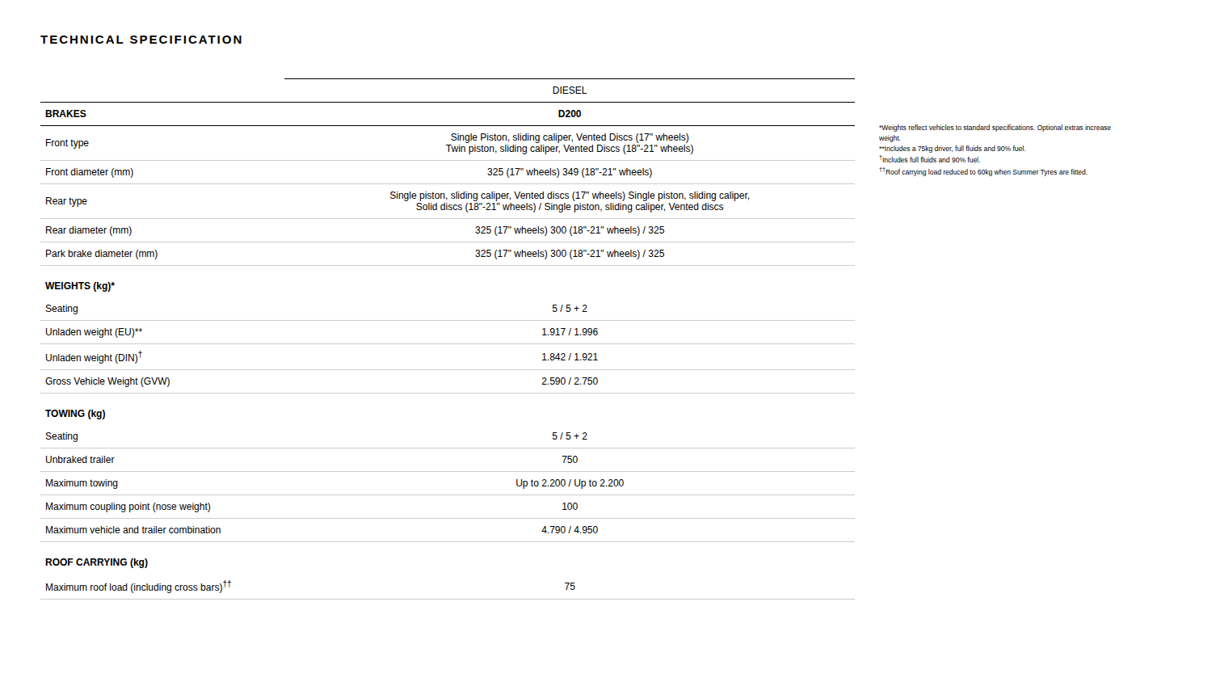TECHNICAL SPECIFICATION
| | DIESEL |
| --- | --- |
| BRAKES | D200 |
| Front type | Single Piston, sliding caliper, Vented Discs (17" wheels) Twin piston, sliding caliper, Vented Discs (18"-21" wheels) |
| Front diameter (mm) | 325 (17" wheels) 349 (18"-21" wheels) |
| Rear type | Single piston, sliding caliper, Vented discs (17" wheels) Single piston, sliding caliper, Solid discs (18"-21" wheels) / Single piston, sliding caliper, Vented discs |
| Rear diameter (mm) | 325 (17" wheels) 300 (18"-21" wheels) / 325 |
| Park brake diameter (mm) | 325 (17" wheels) 300 (18"-21" wheels) / 325 |
| WEIGHTS (kg)* | |
| Seating | 5 / 5 + 2 |
| Unladen weight (EU)** | 1.917 / 1.996 |
| Unladen weight (DIN) † | 1.842 / 1.921 |
| Gross Vehicle Weight (GVW) | 2.590 / 2.750 |
| TOWING (kg) | |
| Seating | 5 / 5 + 2 |
| Unbraked trailer | 750 |
| Maximum towing | Up to 2.200 / Up to 2.200 |
| Maximum coupling point (nose weight) | 100 |
| Maximum vehicle and trailer combination | 4.790 / 4.950 |
| ROOF CARRYING (kg) | |
| Maximum roof load (including cross bars) †† | 75 |
*Weights reflect vehicles to standard specifications. Optional extras increase weight.
**Includes a 75kg driver, full fluids and 90% fuel.
†Includes full fluids and 90% fuel.
††Roof carrying load reduced to 60kg when Summer Tyres are fitted.